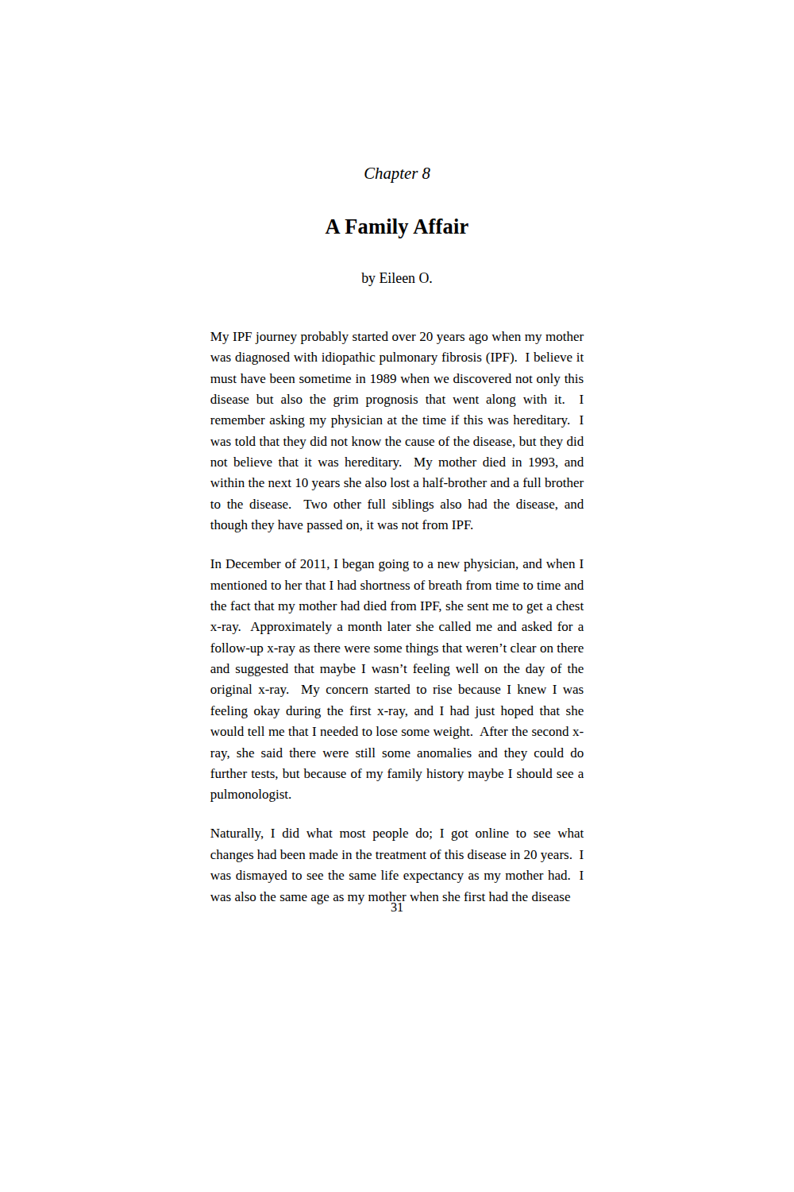Chapter 8
A Family Affair
by Eileen O.
My IPF journey probably started over 20 years ago when my mother was diagnosed with idiopathic pulmonary fibrosis (IPF). I believe it must have been sometime in 1989 when we discovered not only this disease but also the grim prognosis that went along with it. I remember asking my physician at the time if this was hereditary. I was told that they did not know the cause of the disease, but they did not believe that it was hereditary. My mother died in 1993, and within the next 10 years she also lost a half-brother and a full brother to the disease. Two other full siblings also had the disease, and though they have passed on, it was not from IPF.
In December of 2011, I began going to a new physician, and when I mentioned to her that I had shortness of breath from time to time and the fact that my mother had died from IPF, she sent me to get a chest x-ray. Approximately a month later she called me and asked for a follow-up x-ray as there were some things that weren’t clear on there and suggested that maybe I wasn’t feeling well on the day of the original x-ray. My concern started to rise because I knew I was feeling okay during the first x-ray, and I had just hoped that she would tell me that I needed to lose some weight. After the second x-ray, she said there were still some anomalies and they could do further tests, but because of my family history maybe I should see a pulmonologist.
Naturally, I did what most people do; I got online to see what changes had been made in the treatment of this disease in 20 years. I was dismayed to see the same life expectancy as my mother had. I was also the same age as my mother when she first had the disease
31